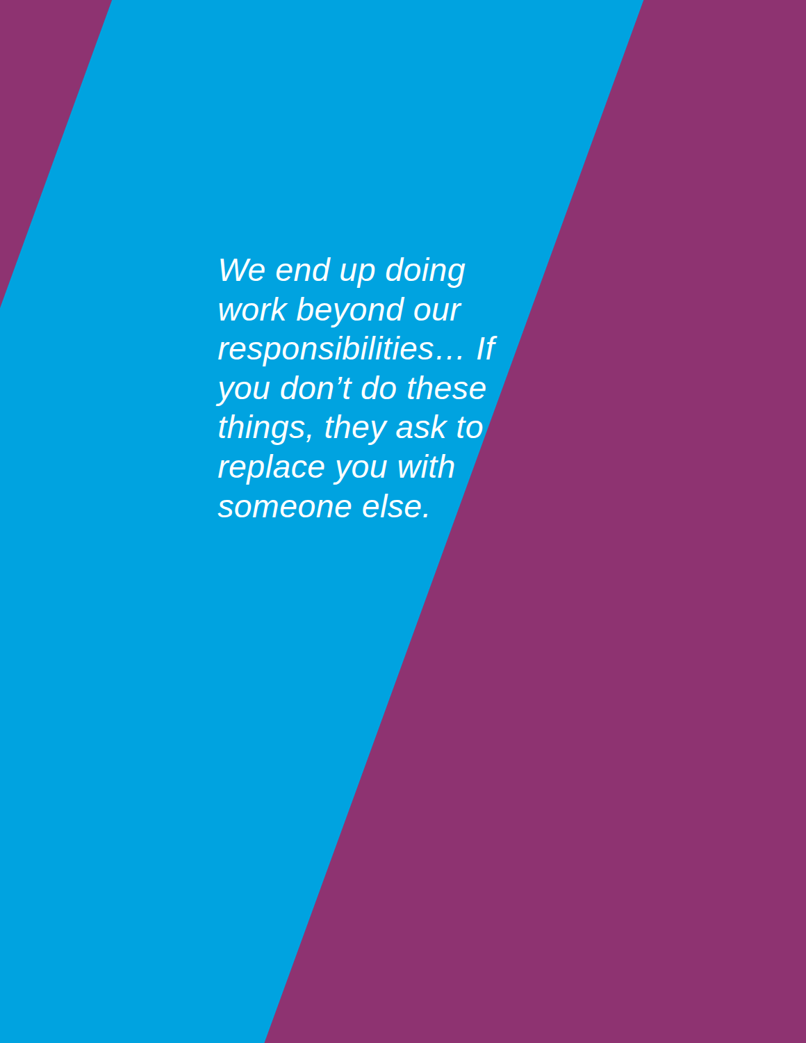We end up doing work beyond our responsibilities… If you don’t do these things, they ask to replace you with someone else.